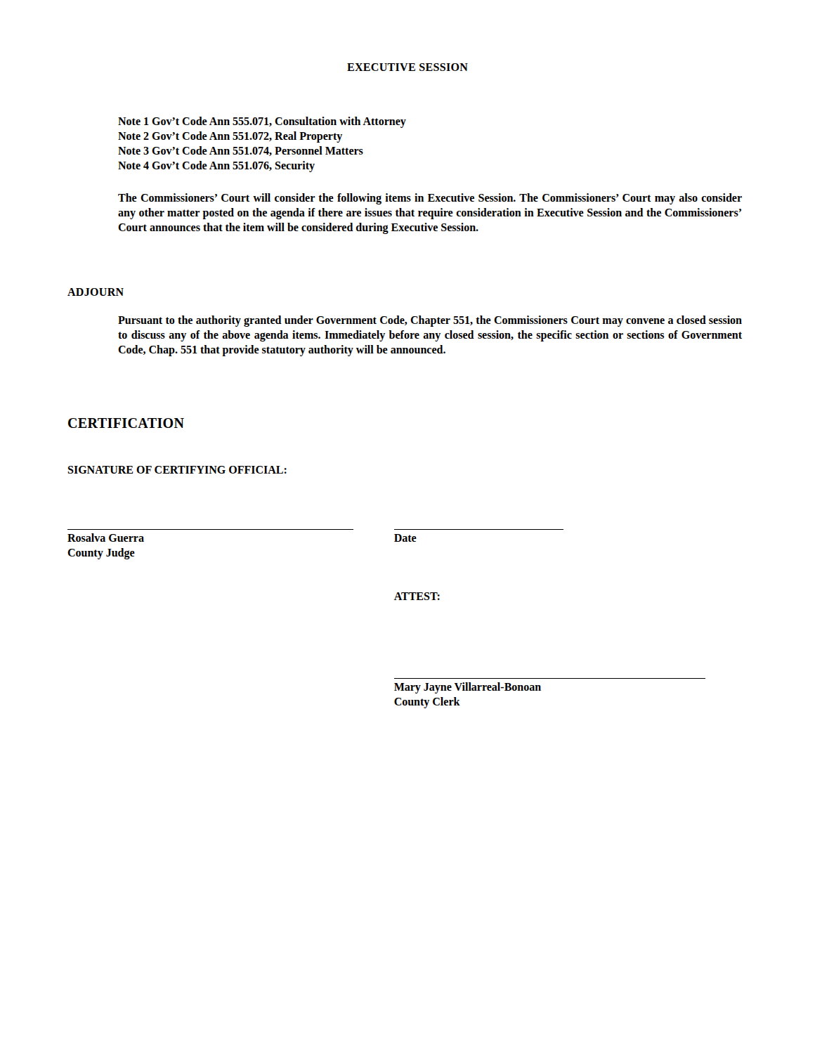EXECUTIVE SESSION
Note 1 Gov’t Code Ann 555.071, Consultation with Attorney
Note 2 Gov’t Code Ann 551.072, Real Property
Note 3 Gov’t Code Ann 551.074, Personnel Matters
Note 4 Gov’t Code Ann 551.076, Security
The Commissioners’ Court will consider the following items in Executive Session. The Commissioners’ Court may also consider any other matter posted on the agenda if there are issues that require consideration in Executive Session and the Commissioners’ Court announces that the item will be considered during Executive Session.
ADJOURN
Pursuant to the authority granted under Government Code, Chapter 551, the Commissioners Court may convene a closed session to discuss any of the above agenda items. Immediately before any closed session, the specific section or sections of Government Code, Chap. 551 that provide statutory authority will be announced.
CERTIFICATION
SIGNATURE OF CERTIFYING OFFICIAL:
| Rosalva Guerra County Judge | | Date |
ATTEST:
Mary Jayne Villarreal-Bonoan
County Clerk